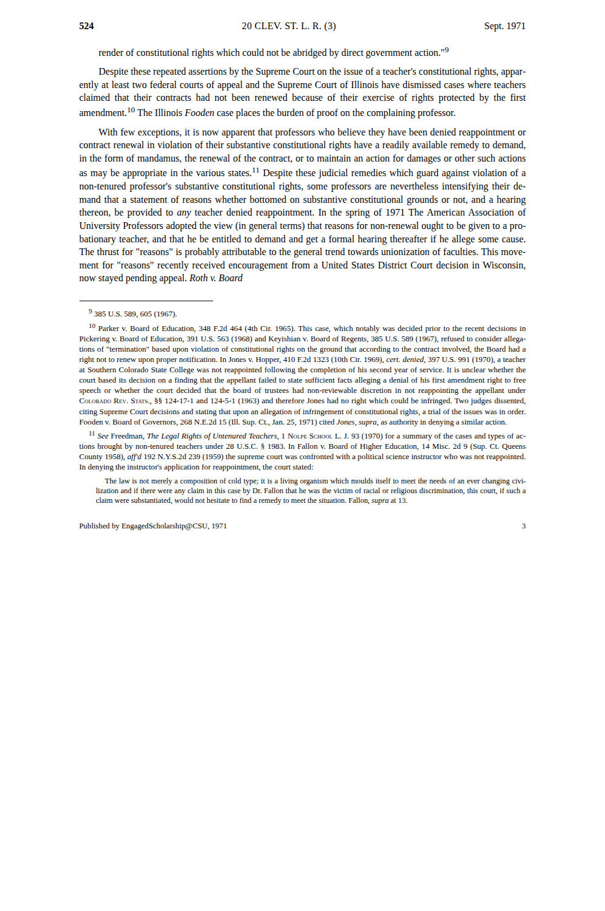524 20 CLEV. ST. L. R. (3) Sept. 1971
render of constitutional rights which could not be abridged by direct government action."9
Despite these repeated assertions by the Supreme Court on the issue of a teacher's constitutional rights, apparently at least two federal courts of appeal and the Supreme Court of Illinois have dismissed cases where teachers claimed that their contracts had not been renewed because of their exercise of rights protected by the first amendment.10 The Illinois Fooden case places the burden of proof on the complaining professor.
With few exceptions, it is now apparent that professors who believe they have been denied reappointment or contract renewal in violation of their substantive constitutional rights have a readily available remedy to demand, in the form of mandamus, the renewal of the contract, or to maintain an action for damages or other such actions as may be appropriate in the various states.11 Despite these judicial remedies which guard against violation of a non-tenured professor's substantive constitutional rights, some professors are nevertheless intensifying their demand that a statement of reasons whether bottomed on substantive constitutional grounds or not, and a hearing thereon, be provided to any teacher denied reappointment. In the spring of 1971 The American Association of University Professors adopted the view (in general terms) that reasons for non-renewal ought to be given to a probationary teacher, and that he be entitled to demand and get a formal hearing thereafter if he allege some cause. The thrust for "reasons" is probably attributable to the general trend towards unionization of faculties. This movement for "reasons" recently received encouragement from a United States District Court decision in Wisconsin, now stayed pending appeal. Roth v. Board
9 385 U.S. 589, 605 (1967).
10 Parker v. Board of Education, 348 F.2d 464 (4th Cir. 1965). This case, which notably was decided prior to the recent decisions in Pickering v. Board of Education, 391 U.S. 563 (1968) and Keyishian v. Board of Regents, 385 U.S. 589 (1967), refused to consider allegations of "termination" based upon violation of constitutional rights on the ground that according to the contract involved, the Board had a right not to renew upon proper notification. In Jones v. Hopper, 410 F.2d 1323 (10th Cir. 1969), cert. denied, 397 U.S. 991 (1970), a teacher at Southern Colorado State College was not reappointed following the completion of his second year of service. It is unclear whether the court based its decision on a finding that the appellant failed to state sufficient facts alleging a denial of his first amendment right to free speech or whether the court decided that the board of trustees had non-reviewable discretion in not reappointing the appellant under Colorado Rev. Stats., §§ 124-17-1 and 124-5-1 (1963) and therefore Jones had no right which could be infringed. Two judges dissented, citing Supreme Court decisions and stating that upon an allegation of infringement of constitutional rights, a trial of the issues was in order. Fooden v. Board of Governors, 268 N.E.2d 15 (Ill. Sup. Ct., Jan. 25, 1971) cited Jones, supra, as authority in denying a similar action.
11 See Freedman, The Legal Rights of Untenured Teachers, 1 Nolpe School L. J. 93 (1970) for a summary of the cases and types of actions brought by non-tenured teachers under 28 U.S.C. § 1983. In Fallon v. Board of Higher Education, 14 Misc. 2d 9 (Sup. Ct. Queens County 1958), aff'd 192 N.Y.S.2d 239 (1959) the supreme court was confronted with a political science instructor who was not reappointed. In denying the instructor's application for reappointment, the court stated:
The law is not merely a composition of cold type; it is a living organism which moulds itself to meet the needs of an ever changing civilization and if there were any claim in this case by Dr. Fallon that he was the victim of racial or religious discrimination, this court, if such a claim were substantiated, would not hesitate to find a remedy to meet the situation. Fallon, supra at 13.
Published by EngagedScholarship@CSU, 1971 3